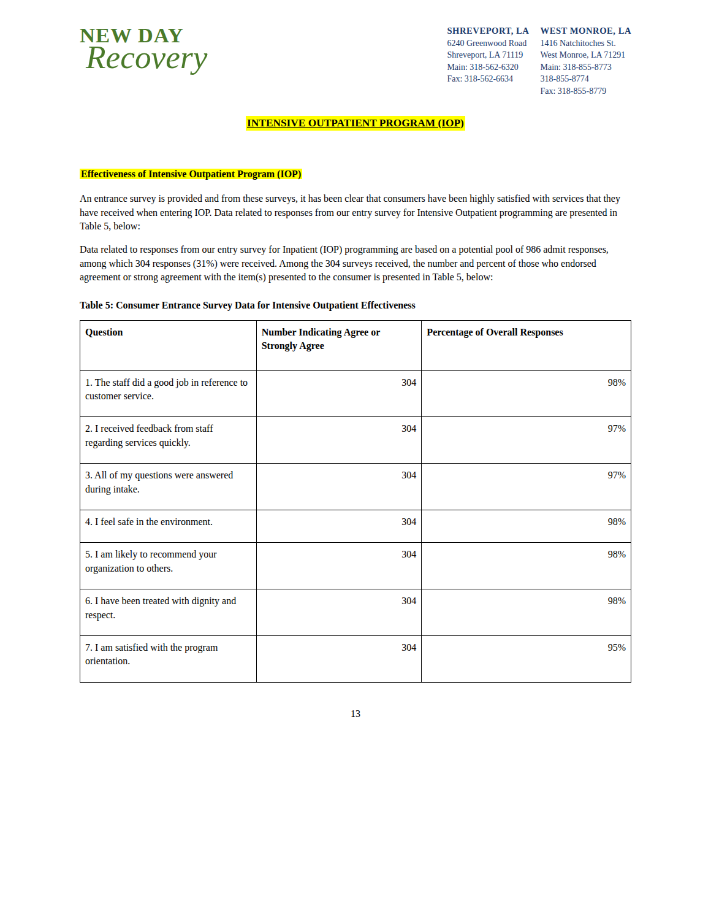NEW DAY
Recovery
| SHREVEPORT, LA | WEST MONROE, LA |
| 6240 Greenwood Road | 1416 Natchitoches St. |
| Shreveport, LA 71119 | West Monroe, LA 71291 |
| Main: 318-562-6320 | Main: 318-855-8773 |
| Fax: 318-562-6634 | 318-855-8774 |
| | Fax: 318-855-8779 |
INTENSIVE OUTPATIENT PROGRAM (IOP)
Effectiveness of Intensive Outpatient Program (IOP)
An entrance survey is provided and from these surveys, it has been clear that consumers have been highly satisfied with services that they have received when entering IOP. Data related to responses from our entry survey for Intensive Outpatient programming are presented in Table 5, below:
Data related to responses from our entry survey for Inpatient (IOP) programming are based on a potential pool of 986 admit responses, among which 304 responses (31%) were received. Among the 304 surveys received, the number and percent of those who endorsed agreement or strong agreement with the item(s) presented to the consumer is presented in Table 5, below:
Table 5: Consumer Entrance Survey Data for Intensive Outpatient Effectiveness
| Question | Number Indicating Agree or Strongly Agree | Percentage of Overall Responses |
| --- | --- | --- |
| 1. The staff did a good job in reference to customer service. | 304 | 98% |
| 2. I received feedback from staff regarding services quickly. | 304 | 97% |
| 3. All of my questions were answered during intake. | 304 | 97% |
| 4. I feel safe in the environment. | 304 | 98% |
| 5. I am likely to recommend your organization to others. | 304 | 98% |
| 6. I have been treated with dignity and respect. | 304 | 98% |
| 7. I am satisfied with the program orientation. | 304 | 95% |
13